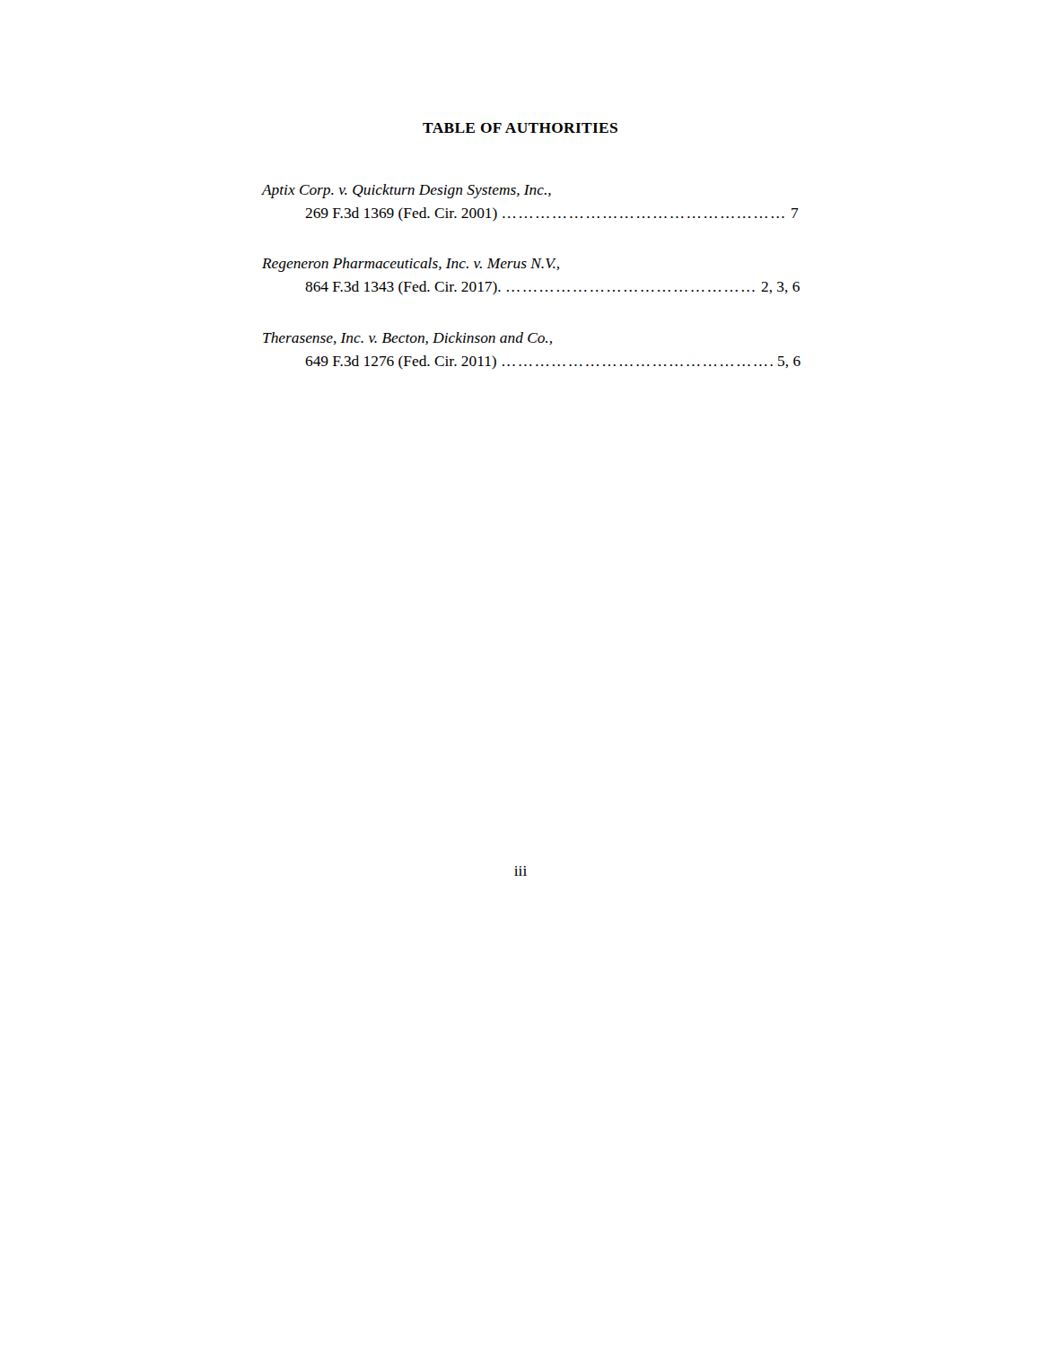TABLE OF AUTHORITIES
Aptix Corp. v. Quickturn Design Systems, Inc.,
269 F.3d 1369 (Fed. Cir. 2001) …………………………………………… 7
Regeneron Pharmaceuticals, Inc. v. Merus N.V.,
864 F.3d 1343 (Fed. Cir. 2017). ……………………………………… 2, 3, 6
Therasense, Inc. v. Becton, Dickinson and Co.,
649 F.3d 1276 (Fed. Cir. 2011) …………………………………………. 5, 6
iii